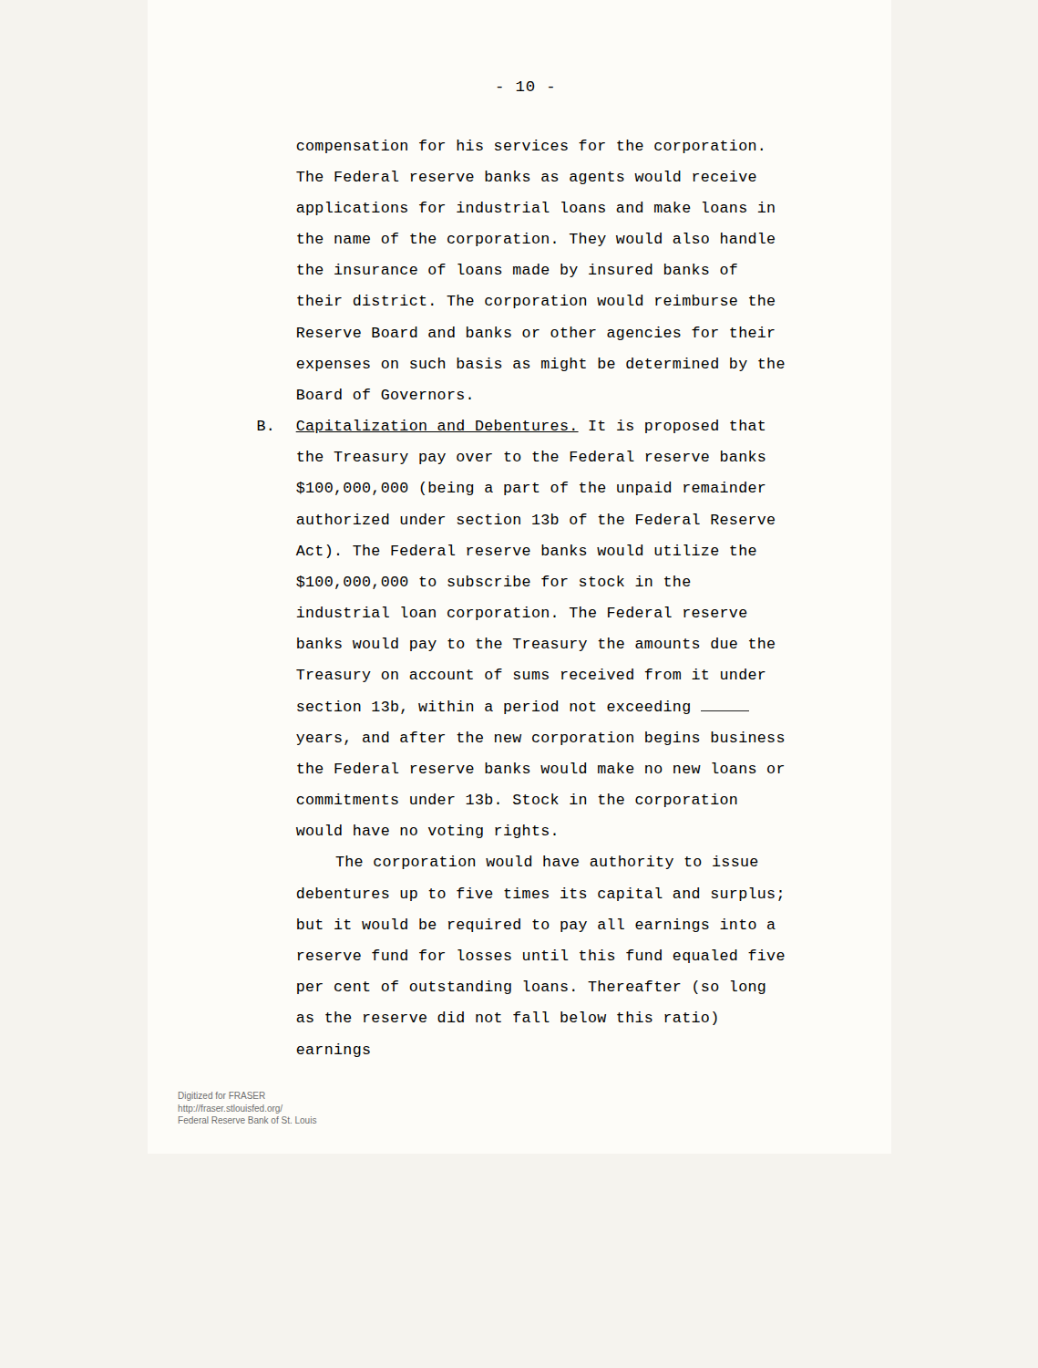- 10 -
compensation for his services for the corporation. The Federal reserve banks as agents would receive applications for industrial loans and make loans in the name of the corporation. They would also handle the insurance of loans made by insured banks of their district. The corporation would reimburse the Reserve Board and banks or other agencies for their expenses on such basis as might be determined by the Board of Governors.
B.
Capitalization and Debentures. It is proposed that the Treasury pay over to the Federal reserve banks $100,000,000 (being a part of the unpaid remainder authorized under section 13b of the Federal Reserve Act). The Federal reserve banks would utilize the $100,000,000 to subscribe for stock in the industrial loan corporation. The Federal reserve banks would pay to the Treasury the amounts due the Treasury on account of sums received from it under section 13b, within a period not exceeding years, and after the new corporation begins business the Federal reserve banks would make no new loans or commitments under 13b. Stock in the corporation would have no voting rights.
The corporation would have authority to issue debentures up to five times its capital and surplus; but it would be required to pay all earnings into a reserve fund for losses until this fund equaled five per cent of outstanding loans. Thereafter (so long as the reserve did not fall below this ratio) earnings
Digitized for FRASER
http://fraser.stlouisfed.org/
Federal Reserve Bank of St. Louis